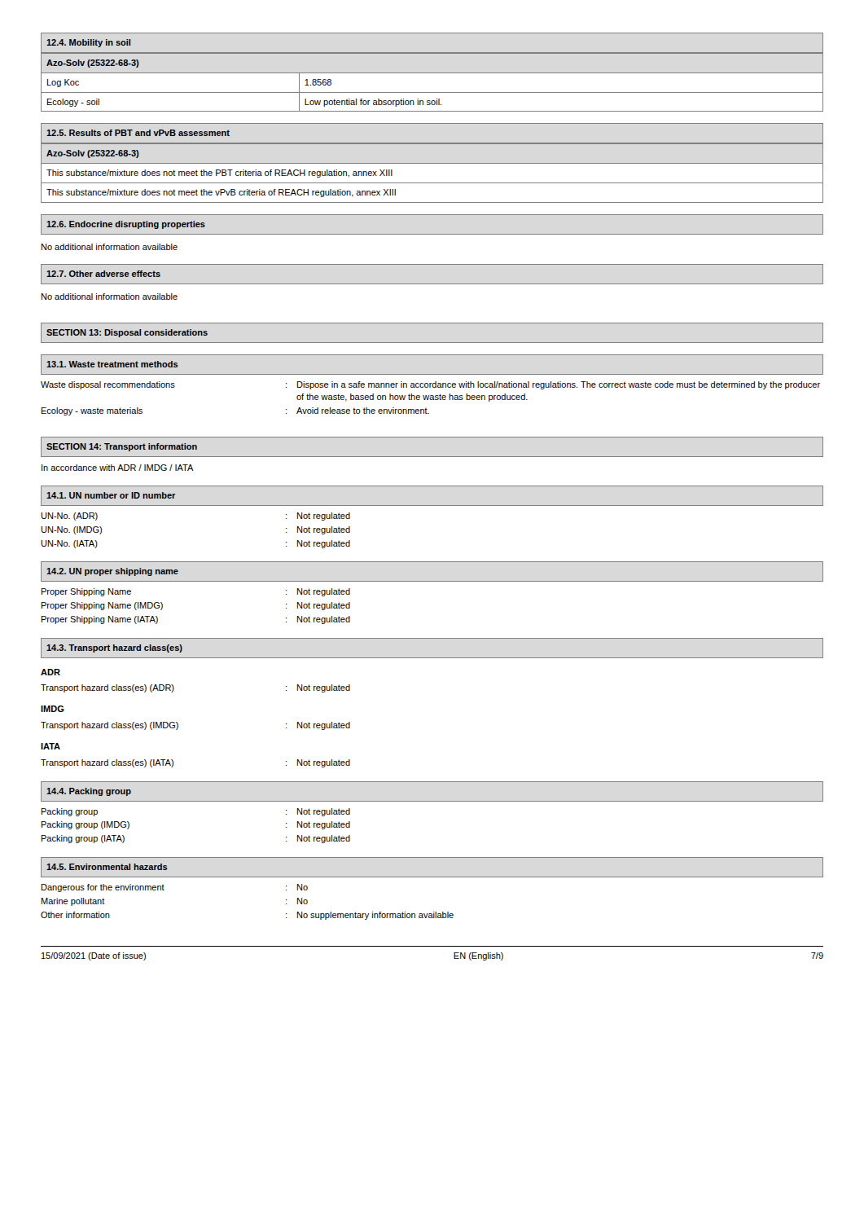12.4. Mobility in soil
| Azo-Solv (25322-68-3) |
| --- |
| Log Koc | 1.8568 |
| Ecology - soil | Low potential for absorption in soil. |
12.5. Results of PBT and vPvB assessment
| Azo-Solv (25322-68-3) |
| --- |
| This substance/mixture does not meet the PBT criteria of REACH regulation, annex XIII |
| This substance/mixture does not meet the vPvB criteria of REACH regulation, annex XIII |
12.6. Endocrine disrupting properties
No additional information available
12.7. Other adverse effects
No additional information available
SECTION 13: Disposal considerations
13.1. Waste treatment methods
| Waste disposal recommendations | : | Dispose in a safe manner in accordance with local/national regulations. The correct waste code must be determined by the producer of the waste, based on how the waste has been produced. |
| Ecology - waste materials | : | Avoid release to the environment. |
SECTION 14: Transport information
In accordance with ADR / IMDG / IATA
14.1. UN number or ID number
| UN-No. (ADR) | : | Not regulated |
| UN-No. (IMDG) | : | Not regulated |
| UN-No. (IATA) | : | Not regulated |
14.2. UN proper shipping name
| Proper Shipping Name | : | Not regulated |
| Proper Shipping Name (IMDG) | : | Not regulated |
| Proper Shipping Name (IATA) | : | Not regulated |
14.3. Transport hazard class(es)
ADR
| Transport hazard class(es) (ADR) | : | Not regulated |
IMDG
| Transport hazard class(es) (IMDG) | : | Not regulated |
IATA
| Transport hazard class(es) (IATA) | : | Not regulated |
14.4. Packing group
| Packing group | : | Not regulated |
| Packing group (IMDG) | : | Not regulated |
| Packing group (IATA) | : | Not regulated |
14.5. Environmental hazards
| Dangerous for the environment | : | No |
| Marine pollutant | : | No |
| Other information | : | No supplementary information available |
15/09/2021 (Date of issue)
EN (English)
7/9